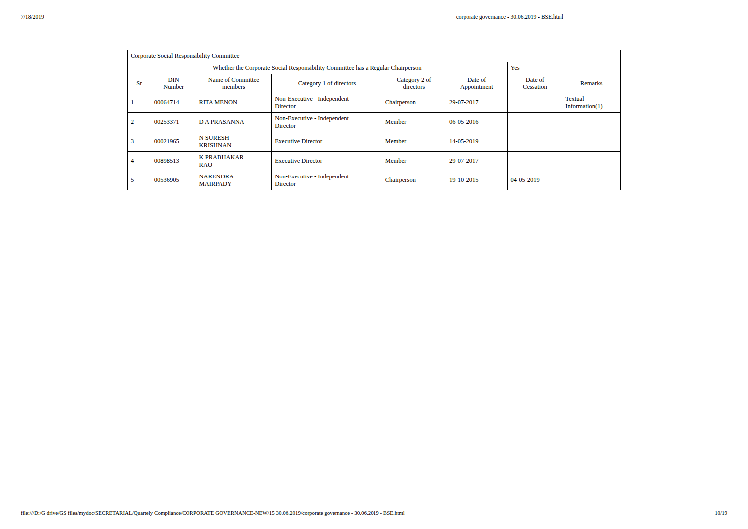7/18/2019
corporate governance - 30.06.2019 - BSE.html
| Corporate Social Responsibility Committee |
| Whether the Corporate Social Responsibility Committee has a Regular Chairperson | Yes |
| Sr | DIN Number | Name of Committee members | Category 1 of directors | Category 2 of directors | Date of Appointment | Date of Cessation | Remarks |
| 1 | 00064714 | RITA MENON | Non-Executive - Independent Director | Chairperson | 29-07-2017 | | Textual Information(1) |
| 2 | 00253371 | D A PRASANNA | Non-Executive - Independent Director | Member | 06-05-2016 | | |
| 3 | 00021965 | N SURESH KRISHNAN | Executive Director | Member | 14-05-2019 | | |
| 4 | 00898513 | K PRABHAKAR RAO | Executive Director | Member | 29-07-2017 | | |
| 5 | 00536905 | NARENDRA MAIRPADY | Non-Executive - Independent Director | Chairperson | 19-10-2015 | 04-05-2019 | |
file:///D:/G drive/GS files/mydoc/SECRETARIAL/Quartely Compliance/CORPORATE GOVERNANCE-NEW/15 30.06.2019/corporate governance - 30.06.2019 - BSE.html
10/19